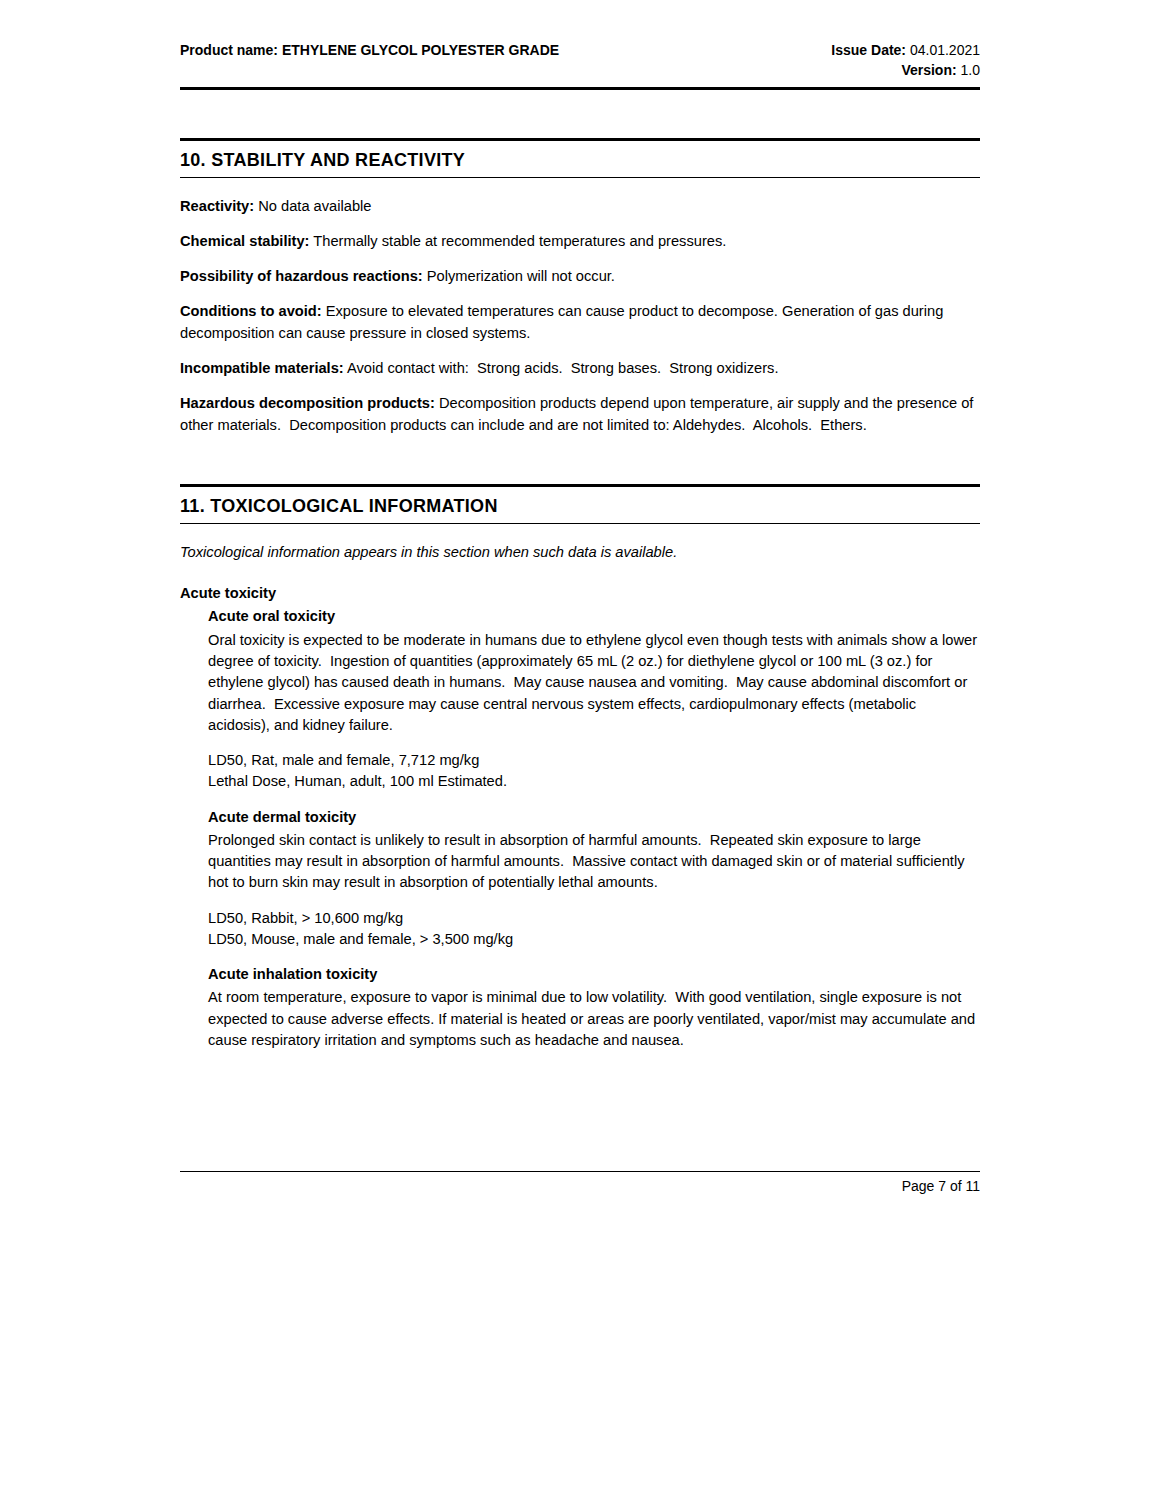Product name: ETHYLENE GLYCOL POLYESTER GRADE
Issue Date: 04.01.2021
Version: 1.0
10. STABILITY AND REACTIVITY
Reactivity: No data available
Chemical stability: Thermally stable at recommended temperatures and pressures.
Possibility of hazardous reactions: Polymerization will not occur.
Conditions to avoid: Exposure to elevated temperatures can cause product to decompose. Generation of gas during decomposition can cause pressure in closed systems.
Incompatible materials: Avoid contact with: Strong acids. Strong bases. Strong oxidizers.
Hazardous decomposition products: Decomposition products depend upon temperature, air supply and the presence of other materials. Decomposition products can include and are not limited to: Aldehydes. Alcohols. Ethers.
11. TOXICOLOGICAL INFORMATION
Toxicological information appears in this section when such data is available.
Acute toxicity
Acute oral toxicity
Oral toxicity is expected to be moderate in humans due to ethylene glycol even though tests with animals show a lower degree of toxicity. Ingestion of quantities (approximately 65 mL (2 oz.) for diethylene glycol or 100 mL (3 oz.) for ethylene glycol) has caused death in humans. May cause nausea and vomiting. May cause abdominal discomfort or diarrhea. Excessive exposure may cause central nervous system effects, cardiopulmonary effects (metabolic acidosis), and kidney failure.
LD50, Rat, male and female, 7,712 mg/kg
Lethal Dose, Human, adult, 100 ml Estimated.
Acute dermal toxicity
Prolonged skin contact is unlikely to result in absorption of harmful amounts. Repeated skin exposure to large quantities may result in absorption of harmful amounts. Massive contact with damaged skin or of material sufficiently hot to burn skin may result in absorption of potentially lethal amounts.
LD50, Rabbit, > 10,600 mg/kg
LD50, Mouse, male and female, > 3,500 mg/kg
Acute inhalation toxicity
At room temperature, exposure to vapor is minimal due to low volatility. With good ventilation, single exposure is not expected to cause adverse effects. If material is heated or areas are poorly ventilated, vapor/mist may accumulate and cause respiratory irritation and symptoms such as headache and nausea.
Page 7 of 11